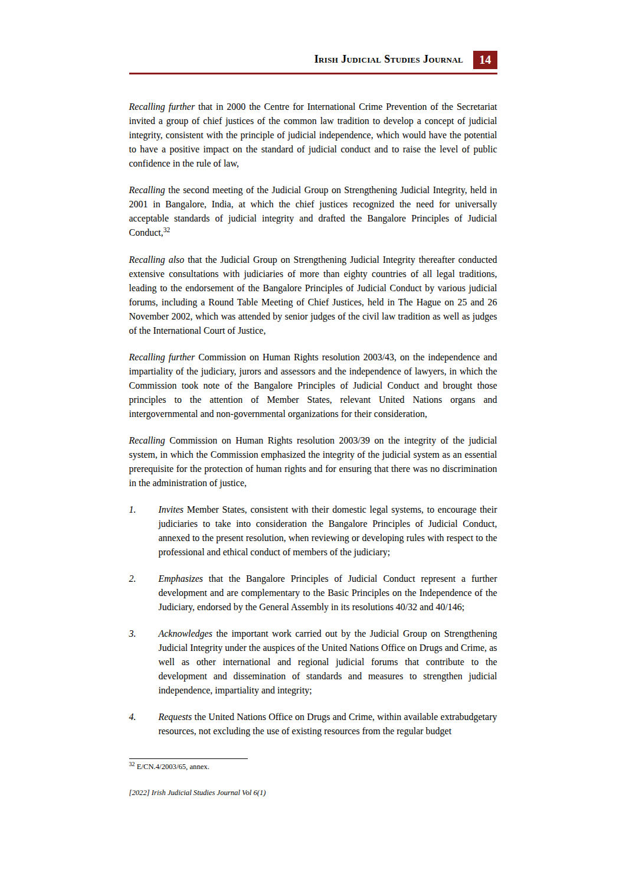Irish Judicial Studies Journal
14
Recalling further that in 2000 the Centre for International Crime Prevention of the Secretariat invited a group of chief justices of the common law tradition to develop a concept of judicial integrity, consistent with the principle of judicial independence, which would have the potential to have a positive impact on the standard of judicial conduct and to raise the level of public confidence in the rule of law,
Recalling the second meeting of the Judicial Group on Strengthening Judicial Integrity, held in 2001 in Bangalore, India, at which the chief justices recognized the need for universally acceptable standards of judicial integrity and drafted the Bangalore Principles of Judicial Conduct,32
Recalling also that the Judicial Group on Strengthening Judicial Integrity thereafter conducted extensive consultations with judiciaries of more than eighty countries of all legal traditions, leading to the endorsement of the Bangalore Principles of Judicial Conduct by various judicial forums, including a Round Table Meeting of Chief Justices, held in The Hague on 25 and 26 November 2002, which was attended by senior judges of the civil law tradition as well as judges of the International Court of Justice,
Recalling further Commission on Human Rights resolution 2003/43, on the independence and impartiality of the judiciary, jurors and assessors and the independence of lawyers, in which the Commission took note of the Bangalore Principles of Judicial Conduct and brought those principles to the attention of Member States, relevant United Nations organs and intergovernmental and non-governmental organizations for their consideration,
Recalling Commission on Human Rights resolution 2003/39 on the integrity of the judicial system, in which the Commission emphasized the integrity of the judicial system as an essential prerequisite for the protection of human rights and for ensuring that there was no discrimination in the administration of justice,
1.
Invites Member States, consistent with their domestic legal systems, to encourage their judiciaries to take into consideration the Bangalore Principles of Judicial Conduct, annexed to the present resolution, when reviewing or developing rules with respect to the professional and ethical conduct of members of the judiciary;
2.
Emphasizes that the Bangalore Principles of Judicial Conduct represent a further development and are complementary to the Basic Principles on the Independence of the Judiciary, endorsed by the General Assembly in its resolutions 40/32 and 40/146;
3.
Acknowledges the important work carried out by the Judicial Group on Strengthening Judicial Integrity under the auspices of the United Nations Office on Drugs and Crime, as well as other international and regional judicial forums that contribute to the development and dissemination of standards and measures to strengthen judicial independence, impartiality and integrity;
4.
Requests the United Nations Office on Drugs and Crime, within available extrabudgetary resources, not excluding the use of existing resources from the regular budget
32 E/CN.4/2003/65, annex.
[2022] Irish Judicial Studies Journal Vol 6(1)